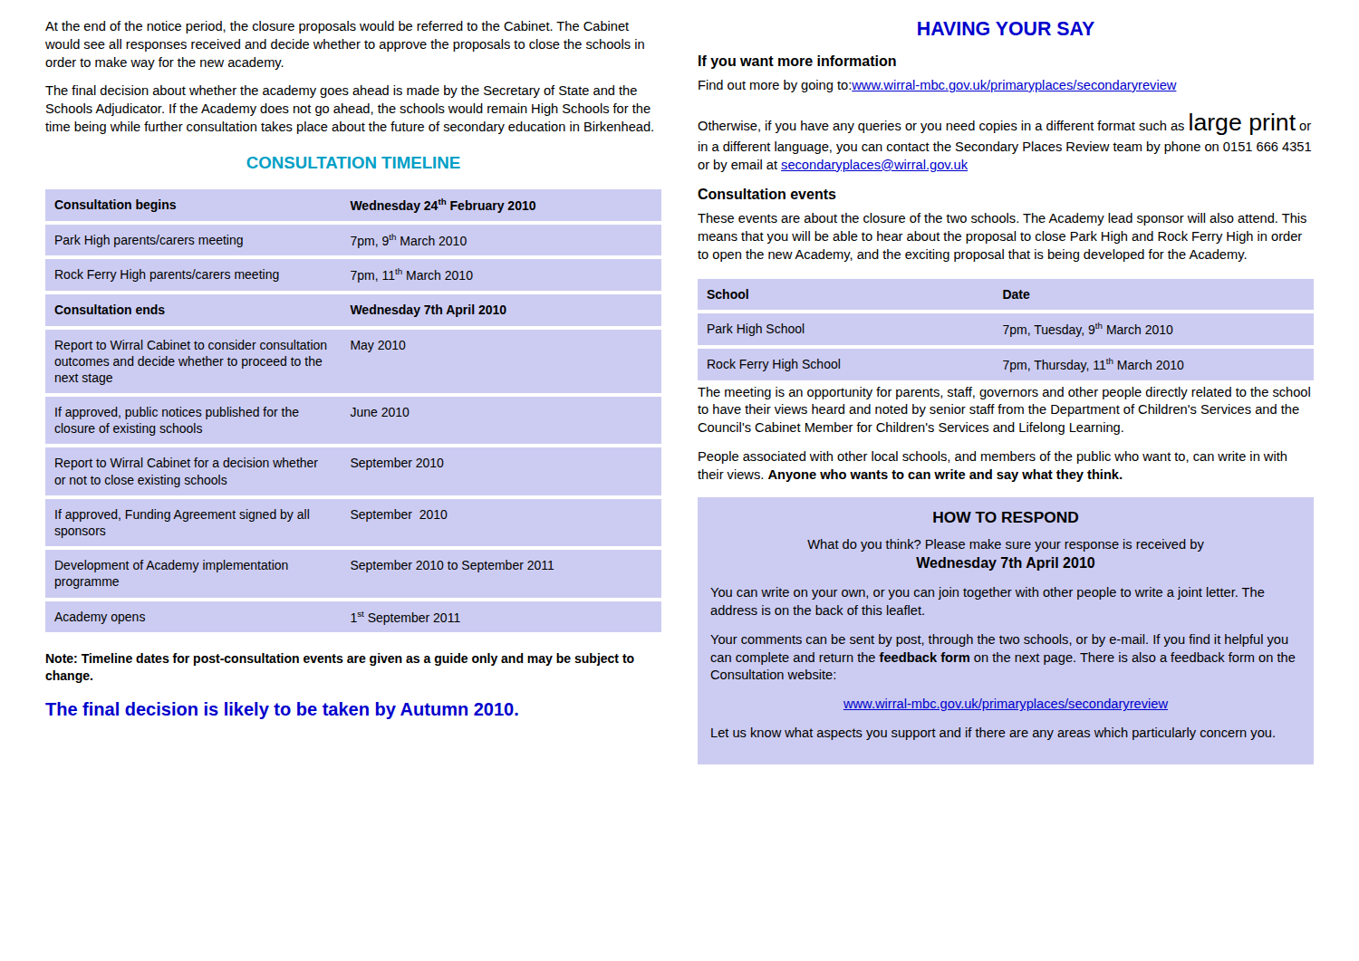At the end of the notice period, the closure proposals would be referred to the Cabinet. The Cabinet would see all responses received and decide whether to approve the proposals to close the schools in order to make way for the new academy.
The final decision about whether the academy goes ahead is made by the Secretary of State and the Schools Adjudicator. If the Academy does not go ahead, the schools would remain High Schools for the time being while further consultation takes place about the future of secondary education in Birkenhead.
CONSULTATION TIMELINE
| Consultation begins | Wednesday 24 th February 2010 |
| Park High parents/carers meeting | 7pm, 9 th March 2010 |
| Rock Ferry High parents/carers meeting | 7pm, 11 th March 2010 |
| Consultation ends | Wednesday 7th April 2010 |
| Report to Wirral Cabinet to consider consultation outcomes and decide whether to proceed to the next stage | May 2010 |
| If approved, public notices published for the closure of existing schools | June 2010 |
| Report to Wirral Cabinet for a decision whether or not to close existing schools | September 2010 |
| If approved, Funding Agreement signed by all sponsors | September 2010 |
| Development of Academy implementation programme | September 2010 to September 2011 |
| Academy opens | 1 st September 2011 |
Note: Timeline dates for post-consultation events are given as a guide only and may be subject to change.
The final decision is likely to be taken by Autumn 2010.
HAVING YOUR SAY
If you want more information
Find out more by going to:www.wirral-mbc.gov.uk/primaryplaces/secondaryreview
Otherwise, if you have any queries or you need copies in a different format such as large print or in a different language, you can contact the Secondary Places Review team by phone on 0151 666 4351 or by email at secondaryplaces@wirral.gov.uk
Consultation events
These events are about the closure of the two schools. The Academy lead sponsor will also attend. This means that you will be able to hear about the proposal to close Park High and Rock Ferry High in order to open the new Academy, and the exciting proposal that is being developed for the Academy.
| School | Date |
| Park High School | 7pm, Tuesday, 9 th March 2010 |
| Rock Ferry High School | 7pm, Thursday, 11 th March 2010 |
The meeting is an opportunity for parents, staff, governors and other people directly related to the school to have their views heard and noted by senior staff from the Department of Children's Services and the Council's Cabinet Member for Children's Services and Lifelong Learning.
People associated with other local schools, and members of the public who want to, can write in with their views. Anyone who wants to can write and say what they think.
HOW TO RESPOND
What do you think? Please make sure your response is received by
Wednesday 7th April 2010
You can write on your own, or you can join together with other people to write a joint letter. The address is on the back of this leaflet.
Your comments can be sent by post, through the two schools, or by e-mail. If you find it helpful you can complete and return the feedback form on the next page. There is also a feedback form on the Consultation website:
www.wirral-mbc.gov.uk/primaryplaces/secondaryreview
Let us know what aspects you support and if there are any areas which particularly concern you.